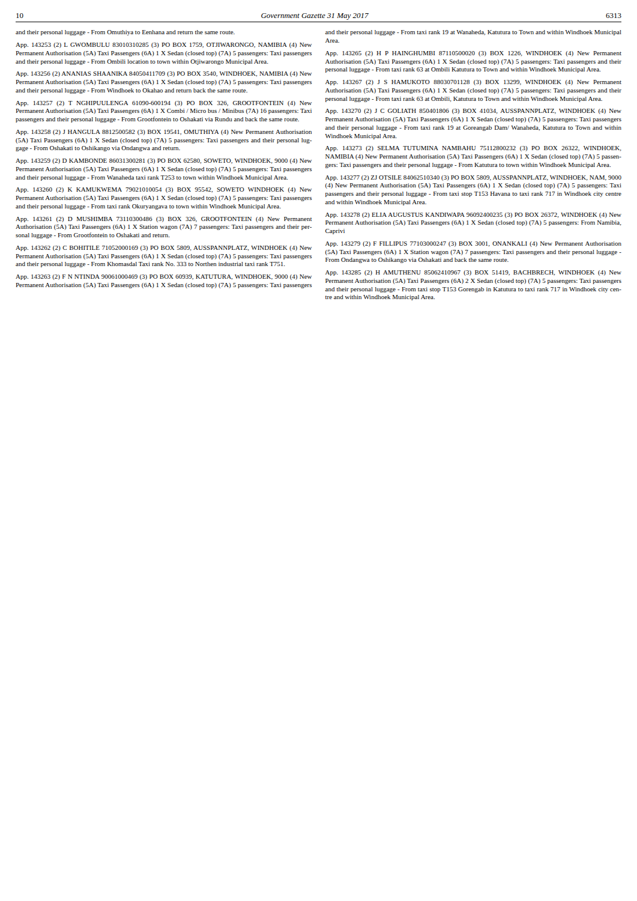10 Government Gazette 31 May 2017 6313
and their personal luggage - From Omuthiya to Eenhana and return the same route.
App. 143253 (2) L GWOMBULU 83010310285 (3) PO BOX 1759, OTJIWARONGO, NAMIBIA (4) New Permanent Authorisation (5A) Taxi Passengers (6A) 1 X Sedan (closed top) (7A) 5 passengers: Taxi passengers and their personal luggage - From Ombili location to town within Otjiwarongo Municipal Area.
App. 143256 (2) ANANIAS SHAANIKA 84050411709 (3) PO BOX 3540, WINDHOEK, NAMIBIA (4) New Permanent Authorisation (5A) Taxi Passengers (6A) 1 X Sedan (closed top) (7A) 5 passengers: Taxi passengers and their personal luggage - From Windhoek to Okahao and return back the same route.
App. 143257 (2) T NGHIPUULENGA 61090-600194 (3) PO BOX 326, GROOTFONTEIN (4) New Permanent Authorisation (5A) Taxi Passengers (6A) 1 X Combi / Micro bus / Minibus (7A) 16 passengers: Taxi passengers and their personal luggage - From Grootfontein to Oshakati via Rundu and back the same route.
App. 143258 (2) J HANGULA 8812500582 (3) BOX 19541, OMUTHIYA (4) New Permanent Authorisation (5A) Taxi Passengers (6A) 1 X Sedan (closed top) (7A) 5 passengers: Taxi passengers and their personal luggage - From Oshakati to Oshikango via Ondangwa and return.
App. 143259 (2) D KAMBONDE 86031300281 (3) PO BOX 62580, SOWETO, WINDHOEK, 9000 (4) New Permanent Authorisation (5A) Taxi Passengers (6A) 1 X Sedan (closed top) (7A) 5 passengers: Taxi passengers and their personal luggage - From Wanaheda taxi rank T253 to town within Windhoek Municipal Area.
App. 143260 (2) K KAMUKWEMA 79021010054 (3) BOX 95542, SOWETO WINDHOEK (4) New Permanent Authorisation (5A) Taxi Passengers (6A) 1 X Sedan (closed top) (7A) 5 passengers: Taxi passengers and their personal luggage - From taxi rank Okuryangava to town within Windhoek Municipal Area.
App. 143261 (2) D MUSHIMBA 73110300486 (3) BOX 326, GROOTFONTEIN (4) New Permanent Authorisation (5A) Taxi Passengers (6A) 1 X Station wagon (7A) 7 passengers: Taxi passengers and their personal luggage - From Grootfontein to Oshakati and return.
App. 143262 (2) C BOHITILE 71052000169 (3) PO BOX 5809, AUSSPANNPLATZ, WINDHOEK (4) New Permanent Authorisation (5A) Taxi Passengers (6A) 1 X Sedan (closed top) (7A) 5 passengers: Taxi passengers and their personal luggage - From Khomasdal Taxi rank No. 333 to Northen industrial taxi rank T751.
App. 143263 (2) F N NTINDA 90061000469 (3) PO BOX 60939, KATUTURA, WINDHOEK, 9000 (4) New Permanent Authorisation (5A) Taxi Passengers (6A) 1 X Sedan (closed top) (7A) 5 passengers: Taxi passengers and their personal luggage - From taxi rank 19 at Wanaheda, Katutura to Town and within Windhoek Municipal Area.
App. 143265 (2) H P HAINGHUMBI 87110500020 (3) BOX 1226, WINDHOEK (4) New Permanent Authorisation (5A) Taxi Passengers (6A) 1 X Sedan (closed top) (7A) 5 passengers: Taxi passengers and their personal luggage - From taxi rank 63 at Ombili Katutura to Town and within Windhoek Municipal Area.
App. 143267 (2) J S HAMUKOTO 88030701128 (3) BOX 13299, WINDHOEK (4) New Permanent Authorisation (5A) Taxi Passengers (6A) 1 X Sedan (closed top) (7A) 5 passengers: Taxi passengers and their personal luggage - From taxi rank 63 at Ombili, Katutura to Town and within Windhoek Municipal Area.
App. 143270 (2) J C GOLIATH 850401806 (3) BOX 41034, AUSSPANNPLATZ, WINDHOEK (4) New Permanent Authorisation (5A) Taxi Passengers (6A) 1 X Sedan (closed top) (7A) 5 passengers: Taxi passengers and their personal luggage - From taxi rank 19 at Goreangab Dam/ Wanaheda, Katutura to Town and within Windhoek Municipal Area.
App. 143273 (2) SELMA TUTUMINA NAMBAHU 75112800232 (3) PO BOX 26322, WINDHOEK, NAMIBIA (4) New Permanent Authorisation (5A) Taxi Passengers (6A) 1 X Sedan (closed top) (7A) 5 passengers: Taxi passengers and their personal luggage - From Katutura to town within Windhoek Municipal Area.
App. 143277 (2) ZJ OTSILE 84062510340 (3) PO BOX 5809, AUSSPANNPLATZ, WINDHOEK, NAM, 9000 (4) New Permanent Authorisation (5A) Taxi Passengers (6A) 1 X Sedan (closed top) (7A) 5 passengers: Taxi passengers and their personal luggage - From taxi stop T153 Havana to taxi rank 717 in Windhoek city centre and within Windhoek Municipal Area.
App. 143278 (2) ELIA AUGUSTUS KANDIWAPA 96092400235 (3) PO BOX 26372, WINDHOEK (4) New Permanent Authorisation (5A) Taxi Passengers (6A) 1 X Sedan (closed top) (7A) 5 passengers: From Namibia, Caprivi
App. 143279 (2) F FILLIPUS 77103000247 (3) BOX 3001, ONANKALI (4) New Permanent Authorisation (5A) Taxi Passengers (6A) 1 X Station wagon (7A) 7 passengers: Taxi passengers and their personal luggage - From Ondangwa to Oshikango via Oshakati and back the same route.
App. 143285 (2) H AMUTHENU 85062410967 (3) BOX 51419, BACHBRECH, WINDHOEK (4) New Permanent Authorisation (5A) Taxi Passengers (6A) 2 X Sedan (closed top) (7A) 5 passengers: Taxi passengers and their personal luggage - From taxi stop T153 Gorengab in Katutura to taxi rank 717 in Windhoek city centre and within Windhoek Municipal Area.